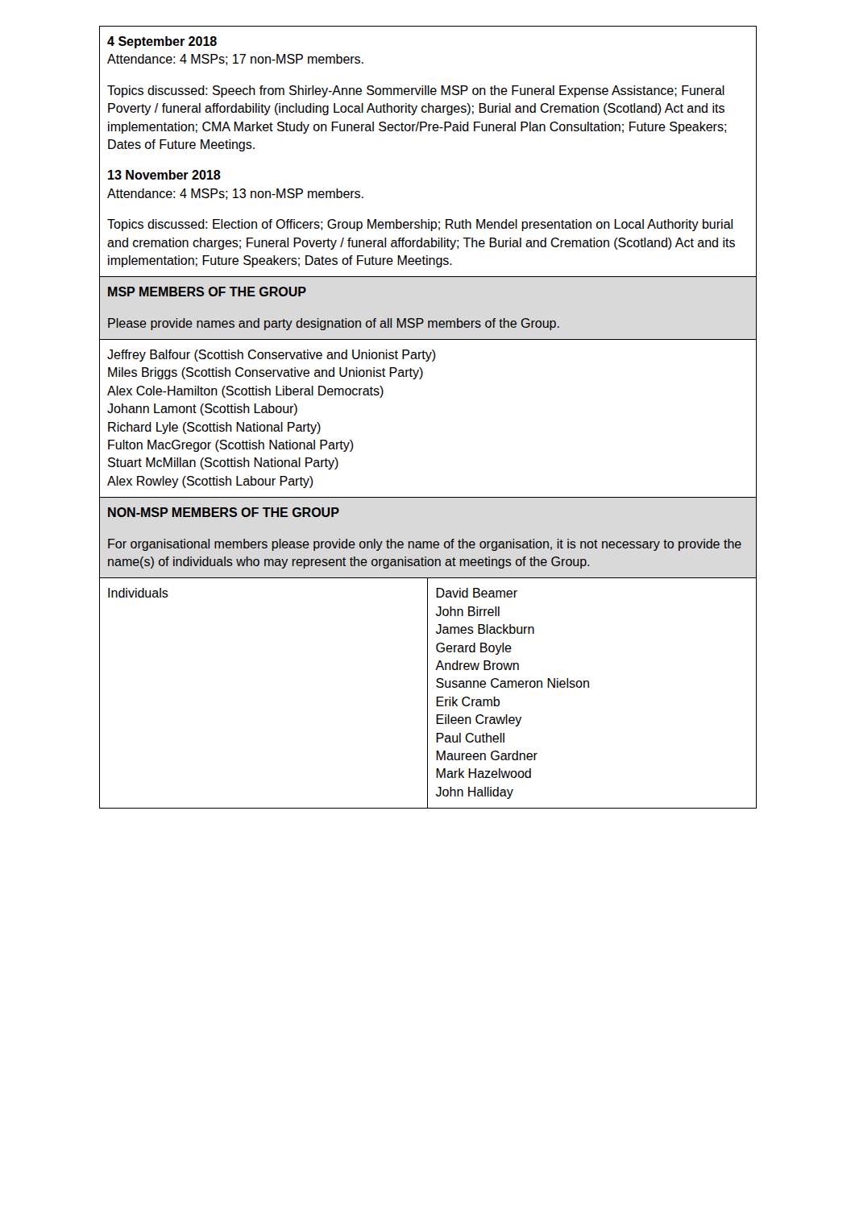| 4 September 2018 Attendance: 4 MSPs; 17 non-MSP members. Topics discussed: Speech from Shirley-Anne Sommerville MSP on the Funeral Expense Assistance; Funeral Poverty / funeral affordability (including Local Authority charges); Burial and Cremation (Scotland) Act and its implementation; CMA Market Study on Funeral Sector/Pre-Paid Funeral Plan Consultation; Future Speakers; Dates of Future Meetings. 13 November 2018 Attendance: 4 MSPs; 13 non-MSP members. Topics discussed: Election of Officers; Group Membership; Ruth Mendel presentation on Local Authority burial and cremation charges; Funeral Poverty / funeral affordability; The Burial and Cremation (Scotland) Act and its implementation; Future Speakers; Dates of Future Meetings. |
| MSP MEMBERS OF THE GROUP Please provide names and party designation of all MSP members of the Group. |
| Jeffrey Balfour (Scottish Conservative and Unionist Party) Miles Briggs (Scottish Conservative and Unionist Party) Alex Cole-Hamilton (Scottish Liberal Democrats) Johann Lamont (Scottish Labour) Richard Lyle (Scottish National Party) Fulton MacGregor (Scottish National Party) Stuart McMillan (Scottish National Party) Alex Rowley (Scottish Labour Party) |
| NON-MSP MEMBERS OF THE GROUP For organisational members please provide only the name of the organisation, it is not necessary to provide the name(s) of individuals who may represent the organisation at meetings of the Group. |
| Individuals | David Beamer John Birrell James Blackburn Gerard Boyle Andrew Brown Susanne Cameron Nielson Erik Cramb Eileen Crawley Paul Cuthell Maureen Gardner Mark Hazelwood John Halliday |